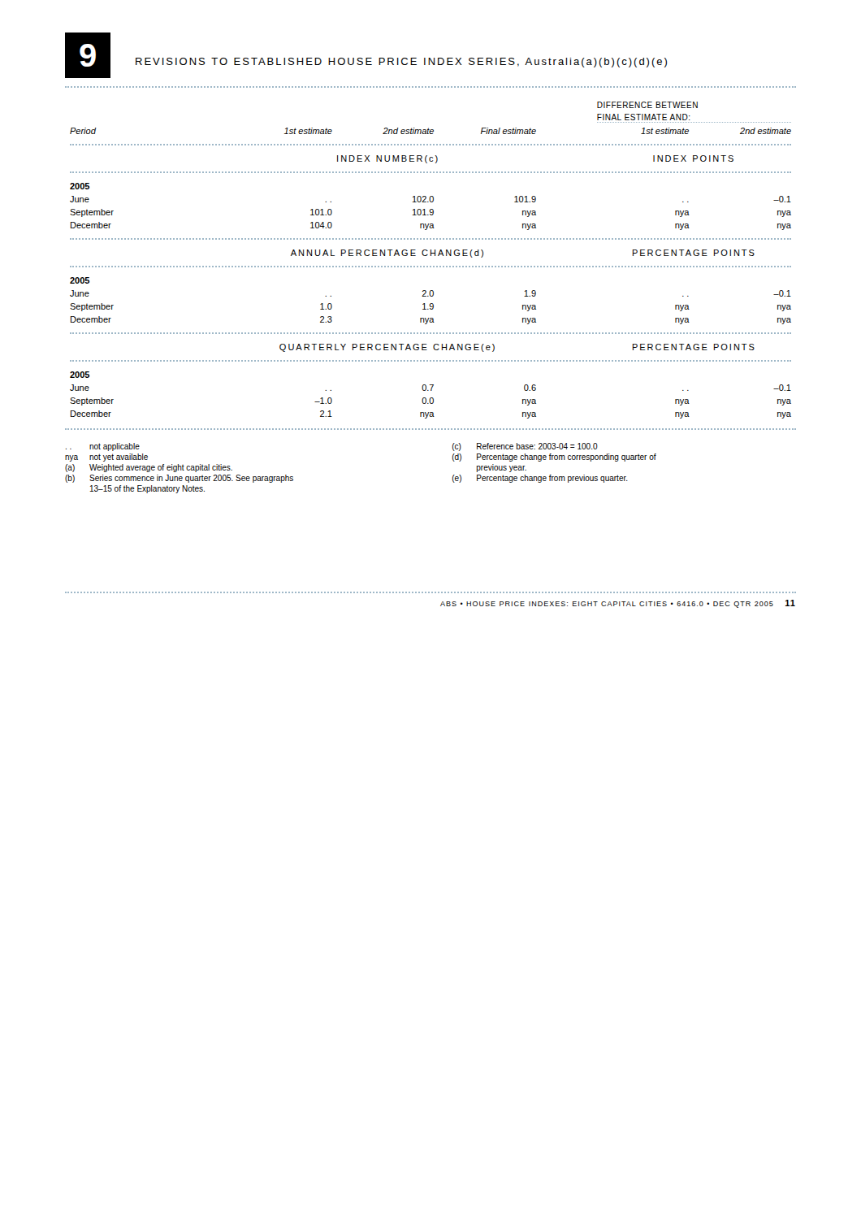9
REVISIONS TO ESTABLISHED HOUSE PRICE INDEX SERIES, Australia(a)(b)(c)(d)(e)
| | | DIFFERENCE BETWEEN |
| | | FINAL ESTIMATE AND: |
| Period | 1st estimate | 2nd estimate | Final estimate | | 1st estimate | 2nd estimate |
| | INDEX NUMBER(c) | | INDEX POINTS |
| 2005 | |
| June | . . | 102.0 | 101.9 | | . . | –0.1 |
| September | 101.0 | 101.9 | nya | | nya | nya |
| December | 104.0 | nya | nya | | nya | nya |
| | ANNUAL PERCENTAGE CHANGE(d) | | PERCENTAGE POINTS |
| 2005 | |
| June | . . | 2.0 | 1.9 | | . . | –0.1 |
| September | 1.0 | 1.9 | nya | | nya | nya |
| December | 2.3 | nya | nya | | nya | nya |
| | QUARTERLY PERCENTAGE CHANGE(e) | | PERCENTAGE POINTS |
| 2005 | |
| June | . . | 0.7 | 0.6 | | . . | –0.1 |
| September | –1.0 | 0.0 | nya | | nya | nya |
| December | 2.1 | nya | nya | | nya | nya |
| . . | not applicable | (c) | Reference base: 2003-04 = 100.0 |
| nya | not yet available | (d) | Percentage change from corresponding quarter of |
| (a) | Weighted average of eight capital cities. | | previous year. |
| (b) | Series commence in June quarter 2005. See paragraphs | (e) | Percentage change from previous quarter. |
| | 13–15 of the Explanatory Notes. | | |
ABS • HOUSE PRICE INDEXES: EIGHT CAPITAL CITIES • 6416.0 • DEC QTR 2005 11